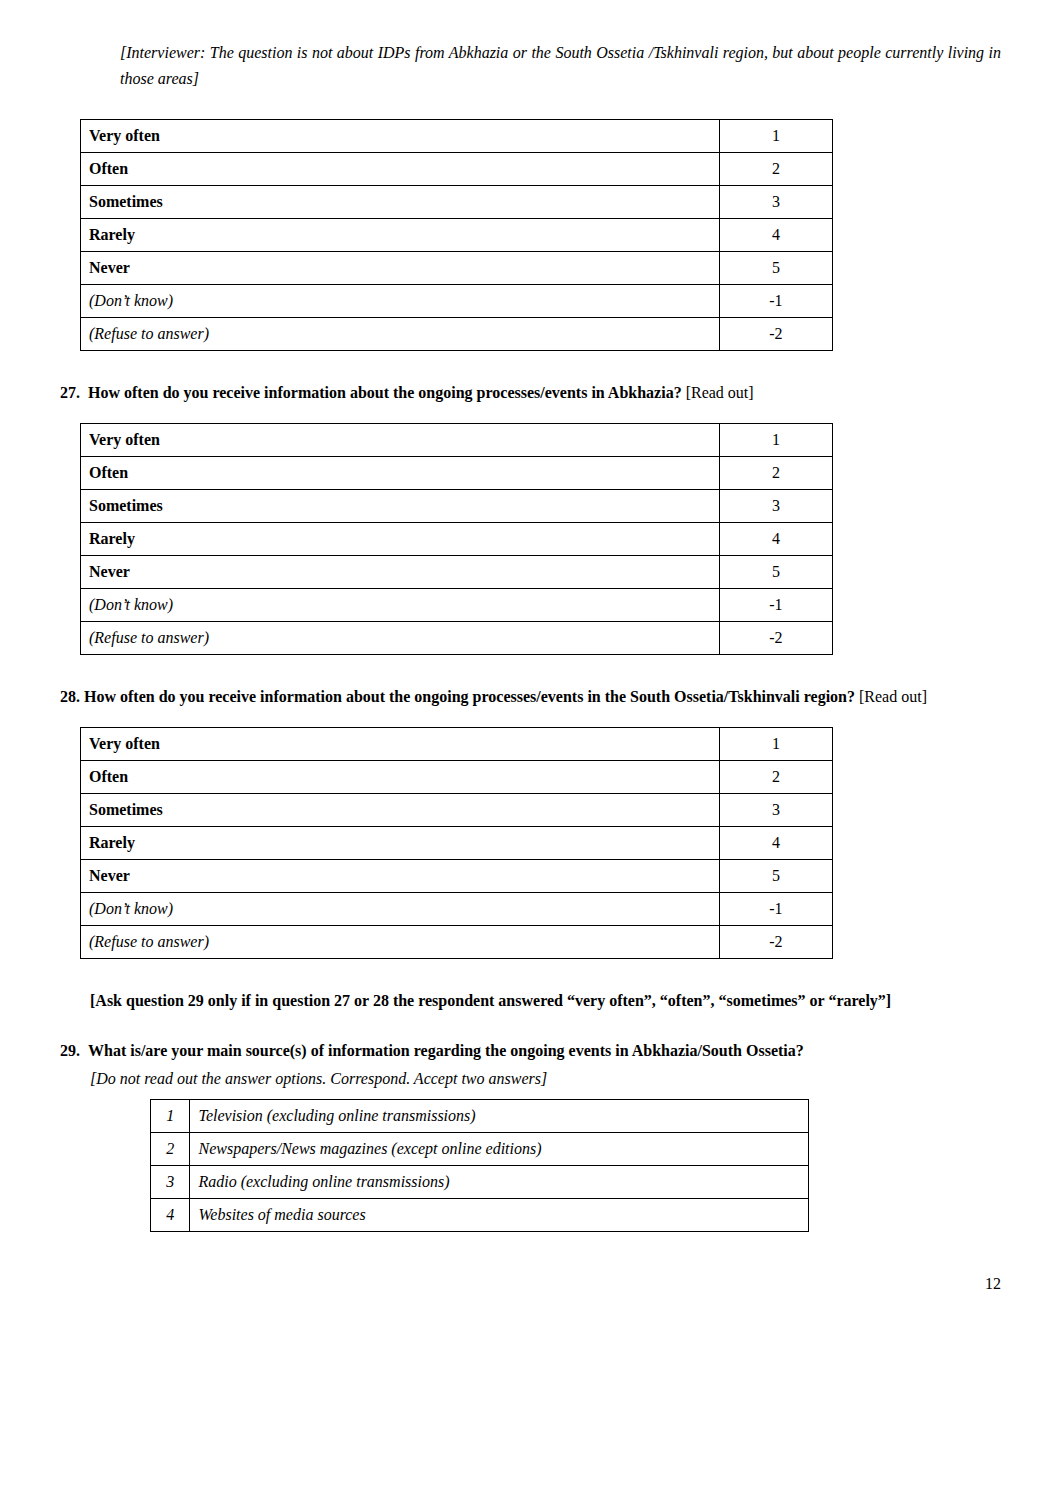[Interviewer: The question is not about IDPs from Abkhazia or the South Ossetia /Tskhinvali region, but about people currently living in those areas]
| Very often | 1 |
| Often | 2 |
| Sometimes | 3 |
| Rarely | 4 |
| Never | 5 |
| (Don’t know) | -1 |
| (Refuse to answer) | -2 |
27. How often do you receive information about the ongoing processes/events in Abkhazia? [Read out]
| Very often | 1 |
| Often | 2 |
| Sometimes | 3 |
| Rarely | 4 |
| Never | 5 |
| (Don’t know) | -1 |
| (Refuse to answer) | -2 |
28. How often do you receive information about the ongoing processes/events in the South Ossetia/Tskhinvali region? [Read out]
| Very often | 1 |
| Often | 2 |
| Sometimes | 3 |
| Rarely | 4 |
| Never | 5 |
| (Don’t know) | -1 |
| (Refuse to answer) | -2 |
[Ask question 29 only if in question 27 or 28 the respondent answered “very often”, “often”, “sometimes” or “rarely”]
29. What is/are your main source(s) of information regarding the ongoing events in Abkhazia/South Ossetia?
[Do not read out the answer options. Correspond. Accept two answers]
| 1 | Television (excluding online transmissions) |
| 2 | Newspapers/News magazines (except online editions) |
| 3 | Radio (excluding online transmissions) |
| 4 | Websites of media sources |
12